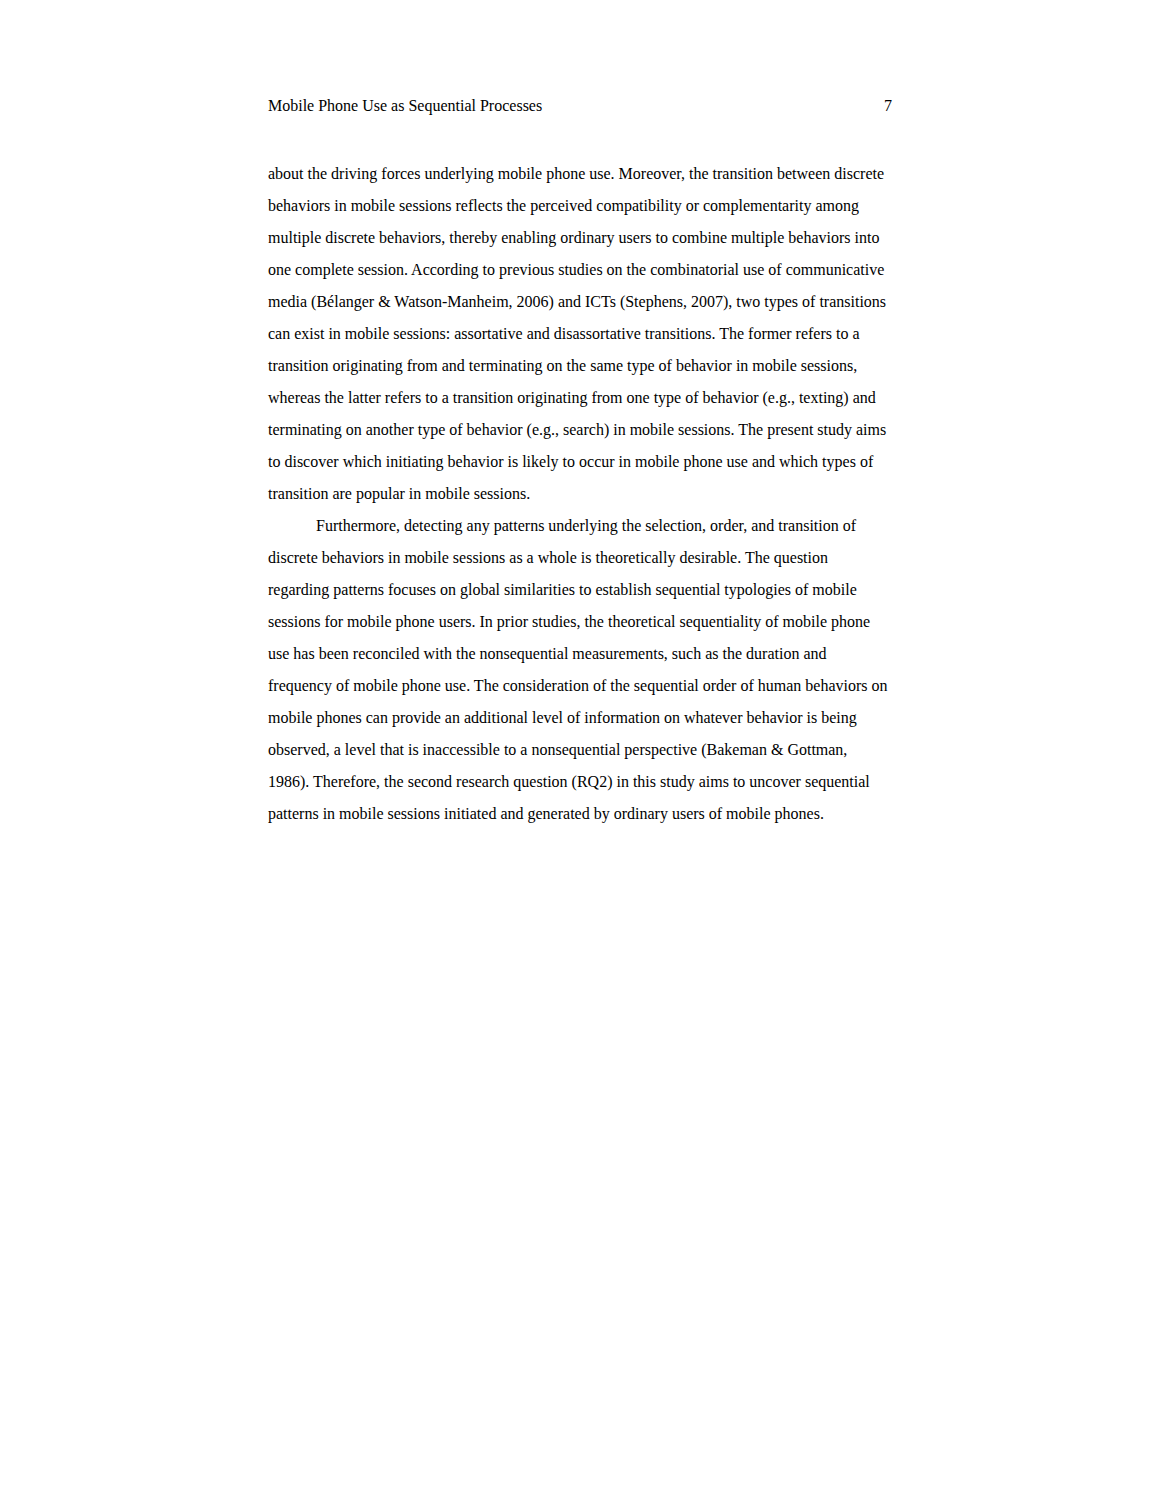Mobile Phone Use as Sequential Processes 7
about the driving forces underlying mobile phone use. Moreover, the transition between discrete behaviors in mobile sessions reflects the perceived compatibility or complementarity among multiple discrete behaviors, thereby enabling ordinary users to combine multiple behaviors into one complete session. According to previous studies on the combinatorial use of communicative media (Bélanger & Watson-Manheim, 2006) and ICTs (Stephens, 2007), two types of transitions can exist in mobile sessions: assortative and disassortative transitions. The former refers to a transition originating from and terminating on the same type of behavior in mobile sessions, whereas the latter refers to a transition originating from one type of behavior (e.g., texting) and terminating on another type of behavior (e.g., search) in mobile sessions. The present study aims to discover which initiating behavior is likely to occur in mobile phone use and which types of transition are popular in mobile sessions.
Furthermore, detecting any patterns underlying the selection, order, and transition of discrete behaviors in mobile sessions as a whole is theoretically desirable. The question regarding patterns focuses on global similarities to establish sequential typologies of mobile sessions for mobile phone users. In prior studies, the theoretical sequentiality of mobile phone use has been reconciled with the nonsequential measurements, such as the duration and frequency of mobile phone use. The consideration of the sequential order of human behaviors on mobile phones can provide an additional level of information on whatever behavior is being observed, a level that is inaccessible to a nonsequential perspective (Bakeman & Gottman, 1986). Therefore, the second research question (RQ2) in this study aims to uncover sequential patterns in mobile sessions initiated and generated by ordinary users of mobile phones.